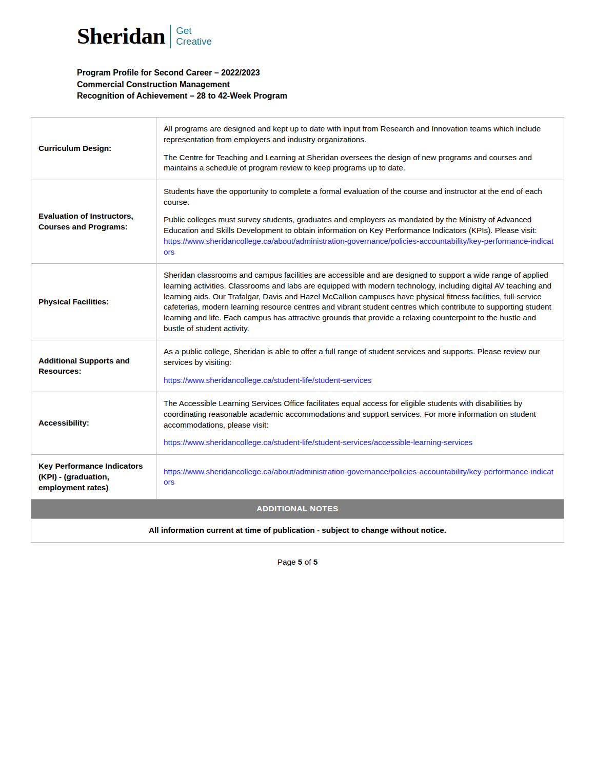Sheridan Get
Creative
Program Profile for Second Career – 2022/2023
Commercial Construction Management
Recognition of Achievement – 28 to 42-Week Program
| Curriculum Design: | All programs are designed and kept up to date with input from Research and Innovation teams which include representation from employers and industry organizations. The Centre for Teaching and Learning at Sheridan oversees the design of new programs and courses and maintains a schedule of program review to keep programs up to date. |
| Evaluation of Instructors, Courses and Programs: | Students have the opportunity to complete a formal evaluation of the course and instructor at the end of each course. Public colleges must survey students, graduates and employers as mandated by the Ministry of Advanced Education and Skills Development to obtain information on Key Performance Indicators (KPIs). Please visit: https://www.sheridancollege.ca/about/administration-governance/policies-accountability/key-performance-indicators |
| Physical Facilities: | Sheridan classrooms and campus facilities are accessible and are designed to support a wide range of applied learning activities. Classrooms and labs are equipped with modern technology, including digital AV teaching and learning aids. Our Trafalgar, Davis and Hazel McCallion campuses have physical fitness facilities, full-service cafeterias, modern learning resource centres and vibrant student centres which contribute to supporting student learning and life. Each campus has attractive grounds that provide a relaxing counterpoint to the hustle and bustle of student activity. |
| Additional Supports and Resources: | As a public college, Sheridan is able to offer a full range of student services and supports. Please review our services by visiting: https://www.sheridancollege.ca/student-life/student-services |
| Accessibility: | The Accessible Learning Services Office facilitates equal access for eligible students with disabilities by coordinating reasonable academic accommodations and support services. For more information on student accommodations, please visit: https://www.sheridancollege.ca/student-life/student-services/accessible-learning-services |
| Key Performance Indicators (KPI) - (graduation, employment rates) | https://www.sheridancollege.ca/about/administration-governance/policies-accountability/key-performance-indicators |
| ADDITIONAL NOTES |
| All information current at time of publication - subject to change without notice. |
Page 5 of 5